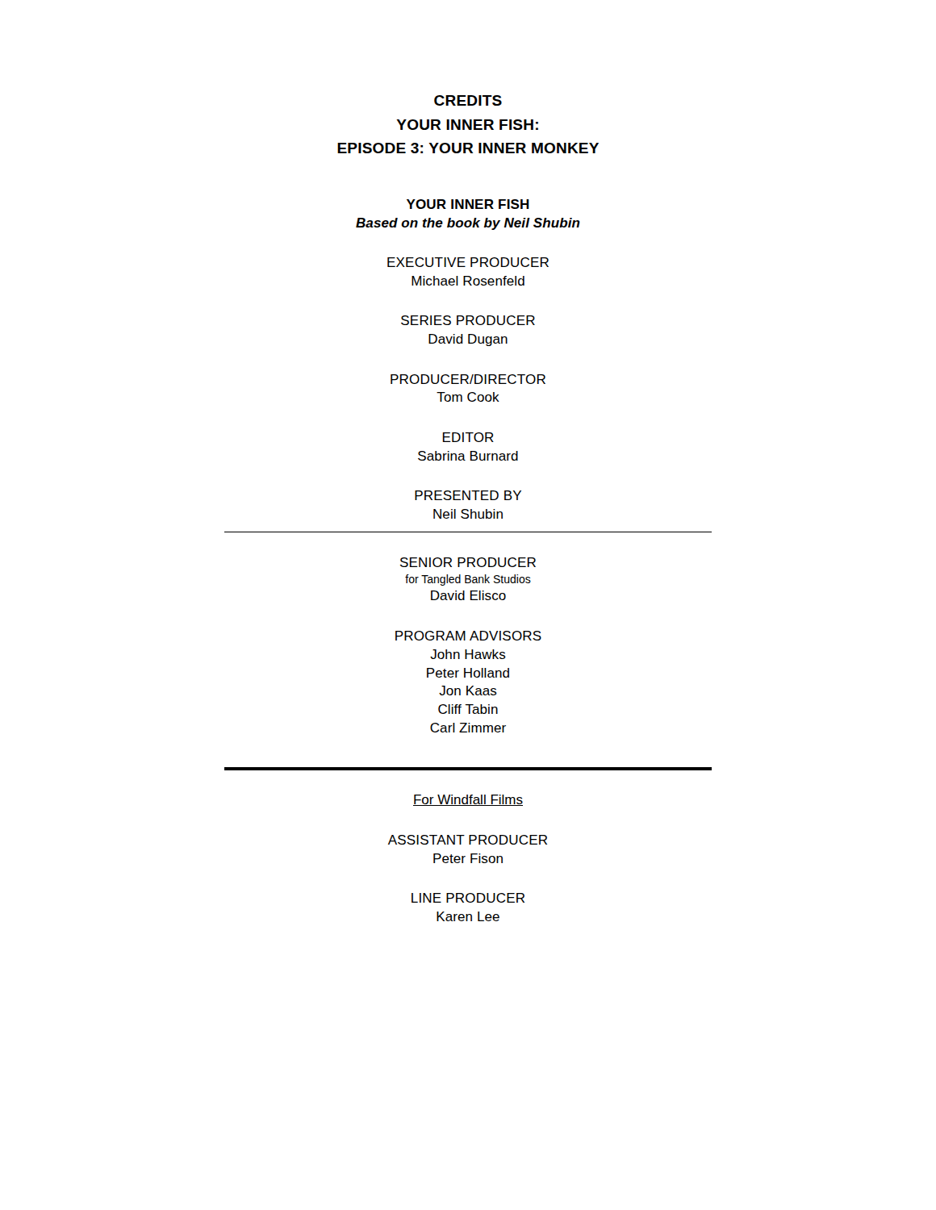CREDITS
YOUR INNER FISH:
EPISODE 3: YOUR INNER MONKEY
YOUR INNER FISH
Based on the book by Neil Shubin
EXECUTIVE PRODUCER
Michael Rosenfeld
SERIES PRODUCER
David Dugan
PRODUCER/DIRECTOR
Tom Cook
EDITOR
Sabrina Burnard
PRESENTED BY
Neil Shubin
SENIOR PRODUCER
for Tangled Bank Studios
David Elisco
PROGRAM ADVISORS
John Hawks
Peter Holland
Jon Kaas
Cliff Tabin
Carl Zimmer
For Windfall Films
ASSISTANT PRODUCER
Peter Fison
LINE PRODUCER
Karen Lee